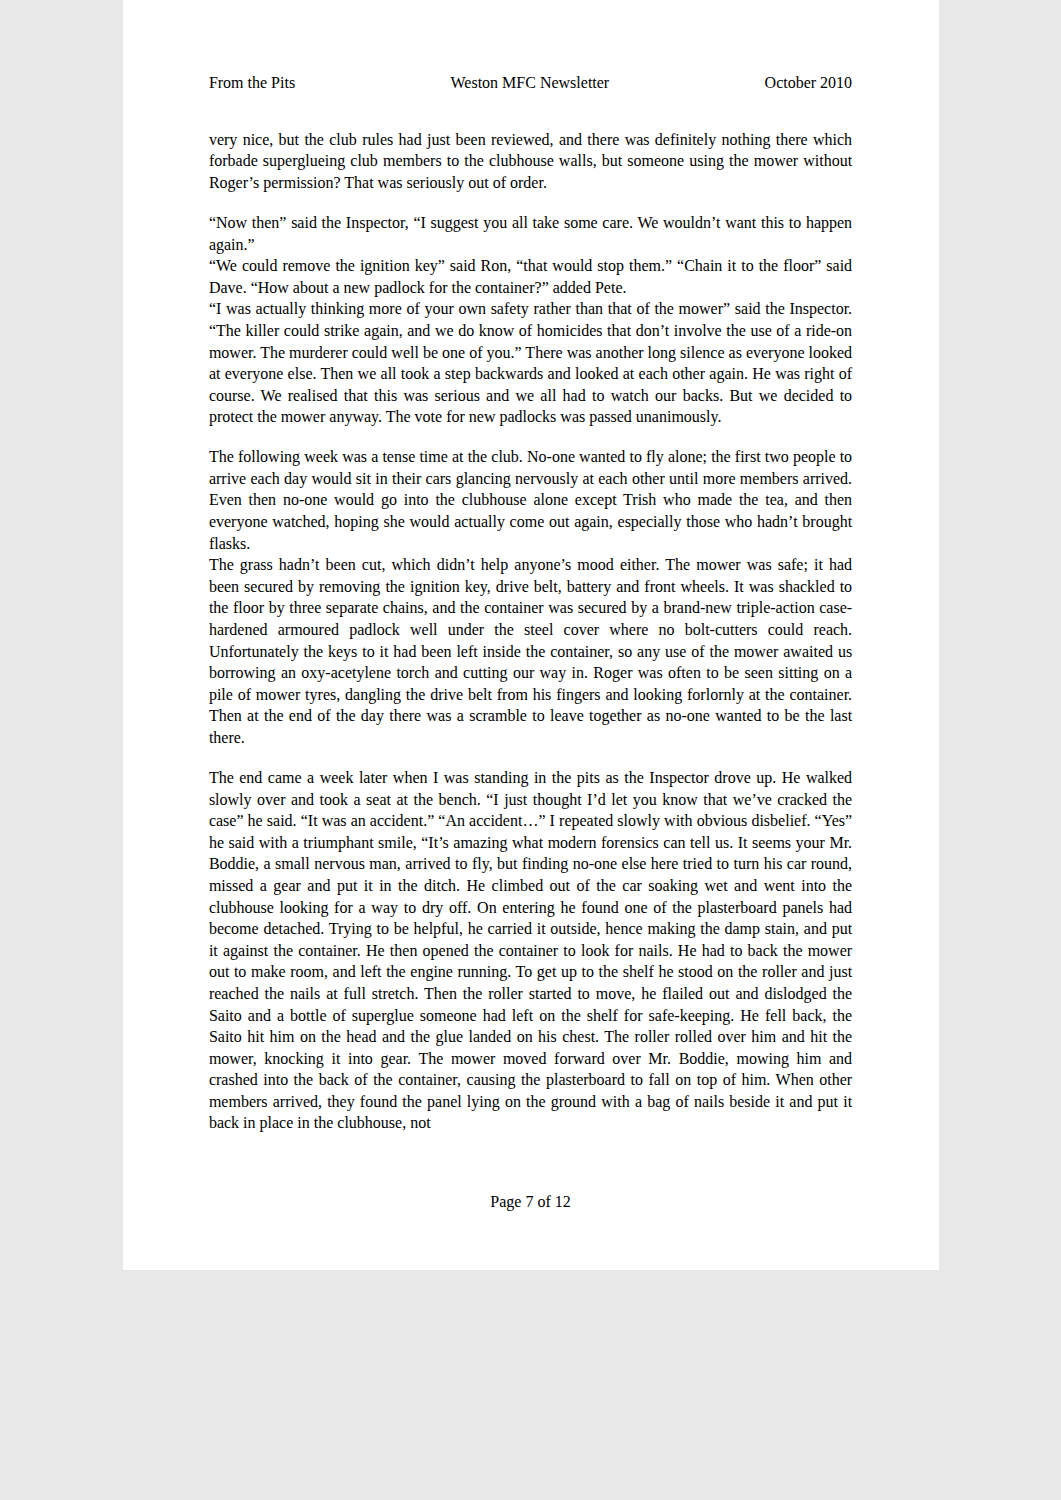From the Pits Weston MFC Newsletter October 2010
very nice, but the club rules had just been reviewed, and there was definitely nothing there which forbade superglueing club members to the clubhouse walls, but someone using the mower without Roger’s permission? That was seriously out of order.
“Now then” said the Inspector, “I suggest you all take some care. We wouldn’t want this to happen again.”
“We could remove the ignition key” said Ron, “that would stop them.” “Chain it to the floor” said Dave. “How about a new padlock for the container?” added Pete.
“I was actually thinking more of your own safety rather than that of the mower” said the Inspector. “The killer could strike again, and we do know of homicides that don’t involve the use of a ride-on mower. The murderer could well be one of you.” There was another long silence as everyone looked at everyone else. Then we all took a step backwards and looked at each other again. He was right of course. We realised that this was serious and we all had to watch our backs. But we decided to protect the mower anyway. The vote for new padlocks was passed unanimously.
The following week was a tense time at the club. No-one wanted to fly alone; the first two people to arrive each day would sit in their cars glancing nervously at each other until more members arrived. Even then no-one would go into the clubhouse alone except Trish who made the tea, and then everyone watched, hoping she would actually come out again, especially those who hadn’t brought flasks.
The grass hadn’t been cut, which didn’t help anyone’s mood either. The mower was safe; it had been secured by removing the ignition key, drive belt, battery and front wheels. It was shackled to the floor by three separate chains, and the container was secured by a brand-new triple-action case-hardened armoured padlock well under the steel cover where no bolt-cutters could reach. Unfortunately the keys to it had been left inside the container, so any use of the mower awaited us borrowing an oxy-acetylene torch and cutting our way in. Roger was often to be seen sitting on a pile of mower tyres, dangling the drive belt from his fingers and looking forlornly at the container. Then at the end of the day there was a scramble to leave together as no-one wanted to be the last there.
The end came a week later when I was standing in the pits as the Inspector drove up. He walked slowly over and took a seat at the bench. “I just thought I’d let you know that we’ve cracked the case” he said. “It was an accident.” “An accident…” I repeated slowly with obvious disbelief. “Yes” he said with a triumphant smile, “It’s amazing what modern forensics can tell us. It seems your Mr. Boddie, a small nervous man, arrived to fly, but finding no-one else here tried to turn his car round, missed a gear and put it in the ditch. He climbed out of the car soaking wet and went into the clubhouse looking for a way to dry off. On entering he found one of the plasterboard panels had become detached. Trying to be helpful, he carried it outside, hence making the damp stain, and put it against the container. He then opened the container to look for nails. He had to back the mower out to make room, and left the engine running. To get up to the shelf he stood on the roller and just reached the nails at full stretch. Then the roller started to move, he flailed out and dislodged the Saito and a bottle of superglue someone had left on the shelf for safe-keeping. He fell back, the Saito hit him on the head and the glue landed on his chest. The roller rolled over him and hit the mower, knocking it into gear. The mower moved forward over Mr. Boddie, mowing him and crashed into the back of the container, causing the plasterboard to fall on top of him. When other members arrived, they found the panel lying on the ground with a bag of nails beside it and put it back in place in the clubhouse, not
Page 7 of 12